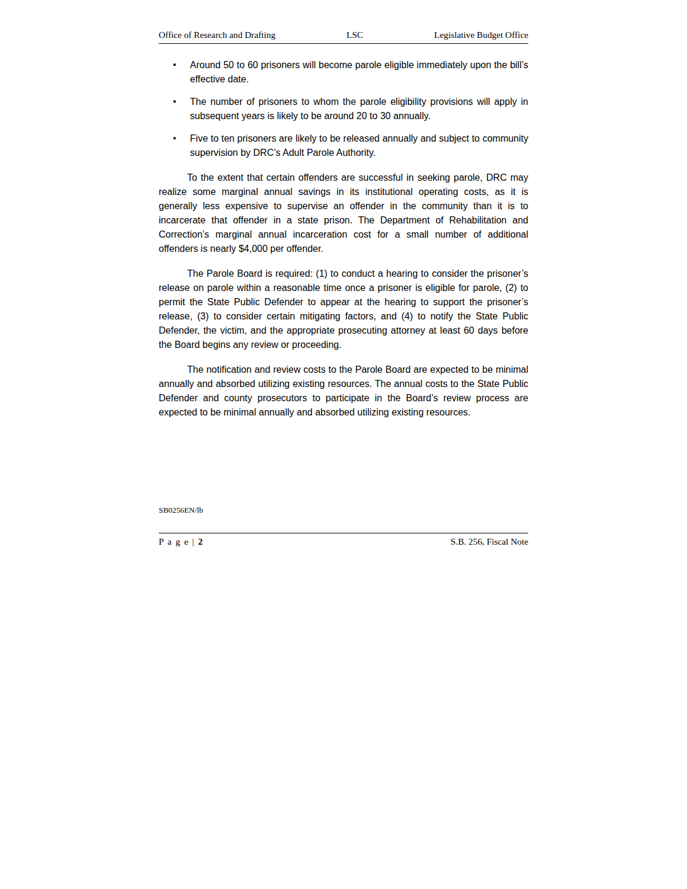Office of Research and Drafting LSC Legislative Budget Office
Around 50 to 60 prisoners will become parole eligible immediately upon the bill’s effective date.
The number of prisoners to whom the parole eligibility provisions will apply in subsequent years is likely to be around 20 to 30 annually.
Five to ten prisoners are likely to be released annually and subject to community supervision by DRC’s Adult Parole Authority.
To the extent that certain offenders are successful in seeking parole, DRC may realize some marginal annual savings in its institutional operating costs, as it is generally less expensive to supervise an offender in the community than it is to incarcerate that offender in a state prison. The Department of Rehabilitation and Correction’s marginal annual incarceration cost for a small number of additional offenders is nearly $4,000 per offender.
The Parole Board is required: (1) to conduct a hearing to consider the prisoner’s release on parole within a reasonable time once a prisoner is eligible for parole, (2) to permit the State Public Defender to appear at the hearing to support the prisoner’s release, (3) to consider certain mitigating factors, and (4) to notify the State Public Defender, the victim, and the appropriate prosecuting attorney at least 60 days before the Board begins any review or proceeding.
The notification and review costs to the Parole Board are expected to be minimal annually and absorbed utilizing existing resources. The annual costs to the State Public Defender and county prosecutors to participate in the Board’s review process are expected to be minimal annually and absorbed utilizing existing resources.
SB0256EN/lb
P a g e | 2 S.B. 256, Fiscal Note